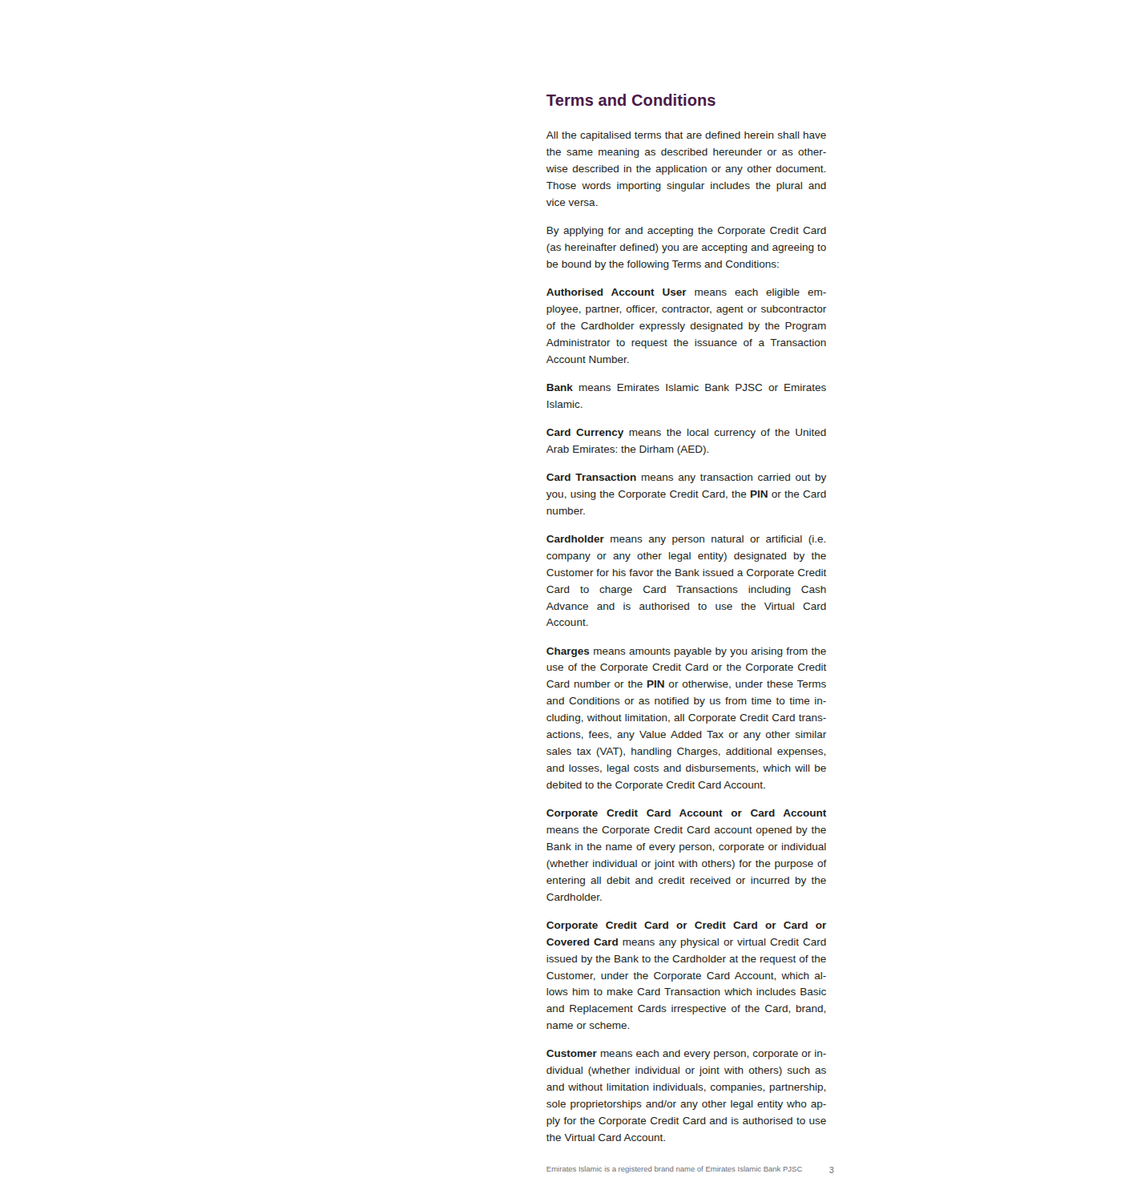Terms and Conditions
All the capitalised terms that are defined herein shall have the same meaning as described hereunder or as otherwise described in the application or any other document. Those words importing singular includes the plural and vice versa.
By applying for and accepting the Corporate Credit Card (as hereinafter defined) you are accepting and agreeing to be bound by the following Terms and Conditions:
Authorised Account User means each eligible employee, partner, officer, contractor, agent or subcontractor of the Cardholder expressly designated by the Program Administrator to request the issuance of a Transaction Account Number.
Bank means Emirates Islamic Bank PJSC or Emirates Islamic.
Card Currency means the local currency of the United Arab Emirates: the Dirham (AED).
Card Transaction means any transaction carried out by you, using the Corporate Credit Card, the PIN or the Card number.
Cardholder means any person natural or artificial (i.e. company or any other legal entity) designated by the Customer for his favor the Bank issued a Corporate Credit Card to charge Card Transactions including Cash Advance and is authorised to use the Virtual Card Account.
Charges means amounts payable by you arising from the use of the Corporate Credit Card or the Corporate Credit Card number or the PIN or otherwise, under these Terms and Conditions or as notified by us from time to time including, without limitation, all Corporate Credit Card transactions, fees, any Value Added Tax or any other similar sales tax (VAT), handling Charges, additional expenses, and losses, legal costs and disbursements, which will be debited to the Corporate Credit Card Account.
Corporate Credit Card Account or Card Account means the Corporate Credit Card account opened by the Bank in the name of every person, corporate or individual (whether individual or joint with others) for the purpose of entering all debit and credit received or incurred by the Cardholder.
Corporate Credit Card or Credit Card or Card or Covered Card means any physical or virtual Credit Card issued by the Bank to the Cardholder at the request of the Customer, under the Corporate Card Account, which allows him to make Card Transaction which includes Basic and Replacement Cards irrespective of the Card, brand, name or scheme.
Customer means each and every person, corporate or individual (whether individual or joint with others) such as and without limitation individuals, companies, partnership, sole proprietorships and/or any other legal entity who apply for the Corporate Credit Card and is authorised to use the Virtual Card Account.
Emirates Islamic is a registered brand name of Emirates Islamic Bank PJSC 3